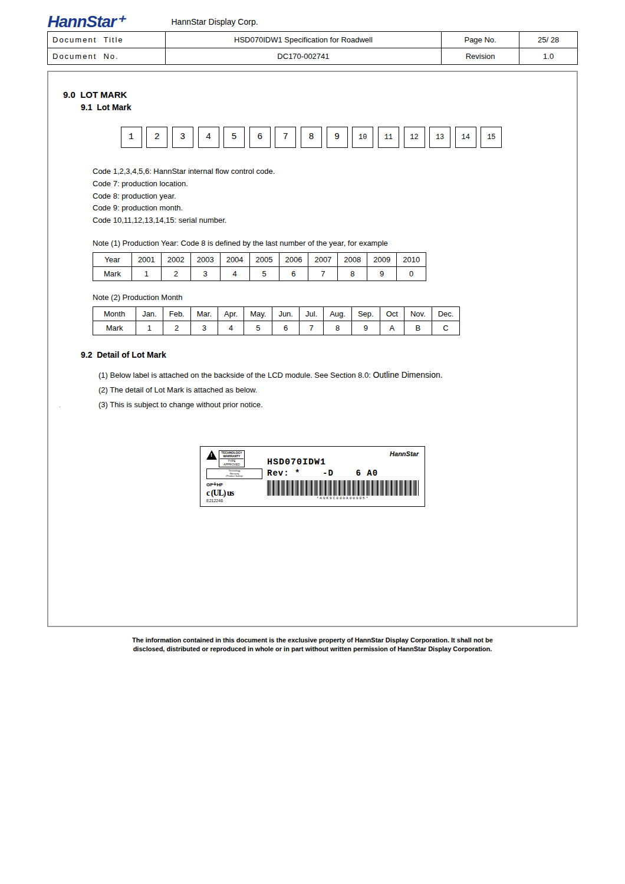| HannStar ⁺ | HannStar Display Corp. |
| Document Title | HSD070IDW1 Specification for Roadwell | Page No. | 25/ 28 |
| Document No. | DC170-002741 | Revision | 1.0 |
.
9.0 LOT MARK
9.1 Lot Mark
1 2 3 4 5 6 7 8 9 10 11 12 13 14 15
Code 1,2,3,4,5,6: HannStar internal flow control code.
Code 7: production location.
Code 8: production year.
Code 9: production month.
Code 10,11,12,13,14,15: serial number.
Note (1) Production Year: Code 8 is defined by the last number of the year, for example
| Year | 2001 | 2002 | 2003 | 2004 | 2005 | 2006 | 2007 | 2008 | 2009 | 2010 |
| Mark | 1 | 2 | 3 | 4 | 5 | 6 | 7 | 8 | 9 | 0 |
Note (2) Production Month
| Month | Jan. | Feb. | Mar. | Apr. | May. | Jun. | Jul. | Aug. | Sep. | Oct | Nov. | Dec. |
| Mark | 1 | 2 | 3 | 4 | 5 | 6 | 7 | 8 | 9 | A | B | C |
9.2 Detail of Lot Mark
(1) Below label is attached on the backside of the LCD module. See Section 8.0: Outline Dimension.
(2) The detail of Lot Mark is attached as below.
(3) This is subject to change without prior notice.
TECHNOLOGY
WARRANTY
TYPE
APPROVED
Technology
Warranty
(Product Safety)
GP+HF
c (UL) us
E212246
HannStar
HSD070IDW1
Rev: * -D 6 A0
*A0K9C000A00005*
The information contained in this document is the exclusive property of HannStar Display Corporation. It shall not be
disclosed, distributed or reproduced in whole or in part without written permission of HannStar Display Corporation.